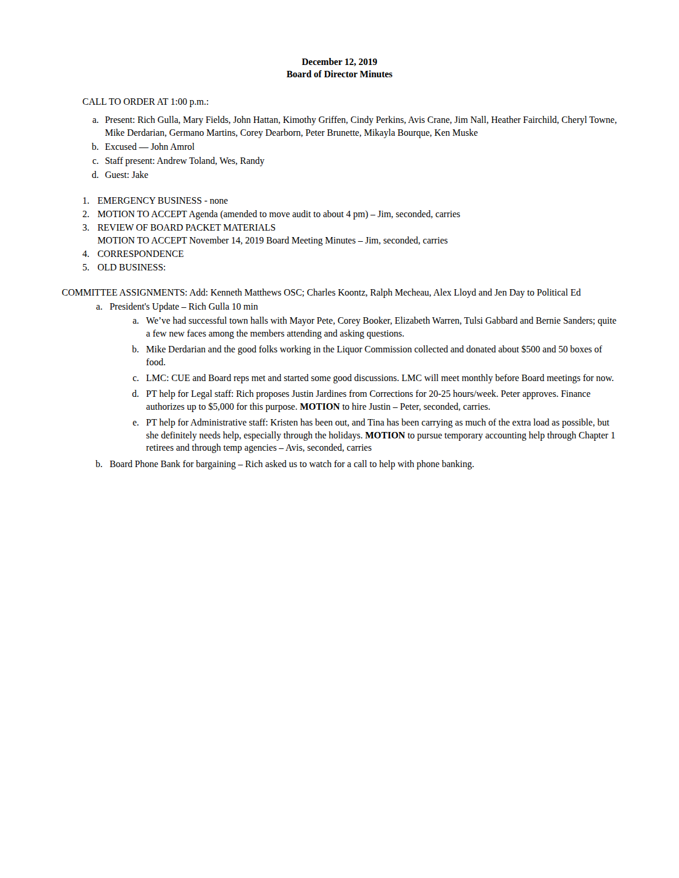December 12, 2019
Board of Director Minutes
CALL TO ORDER AT 1:00 p.m.:
Present: Rich Gulla, Mary Fields, John Hattan, Kimothy Griffen, Cindy Perkins, Avis Crane, Jim Nall, Heather Fairchild, Cheryl Towne, Mike Derdarian, Germano Martins, Corey Dearborn, Peter Brunette, Mikayla Bourque, Ken Muske
Excused — John Amrol
Staff present: Andrew Toland, Wes, Randy
Guest: Jake
EMERGENCY BUSINESS - none
MOTION TO ACCEPT Agenda (amended to move audit to about 4 pm) – Jim, seconded, carries
REVIEW OF BOARD PACKET MATERIALS
MOTION TO ACCEPT November 14, 2019 Board Meeting Minutes – Jim, seconded, carries
CORRESPONDENCE
OLD BUSINESS:
COMMITTEE ASSIGNMENTS: Add: Kenneth Matthews OSC; Charles Koontz, Ralph Mecheau, Alex Lloyd and Jen Day to Political Ed
President's Update – Rich Gulla 10 min
We’ve had successful town halls with Mayor Pete, Corey Booker, Elizabeth Warren, Tulsi Gabbard and Bernie Sanders; quite a few new faces among the members attending and asking questions.
Mike Derdarian and the good folks working in the Liquor Commission collected and donated about $500 and 50 boxes of food.
LMC: CUE and Board reps met and started some good discussions. LMC will meet monthly before Board meetings for now.
PT help for Legal staff: Rich proposes Justin Jardines from Corrections for 20-25 hours/week. Peter approves. Finance authorizes up to $5,000 for this purpose. MOTION to hire Justin – Peter, seconded, carries.
PT help for Administrative staff: Kristen has been out, and Tina has been carrying as much of the extra load as possible, but she definitely needs help, especially through the holidays. MOTION to pursue temporary accounting help through Chapter 1 retirees and through temp agencies – Avis, seconded, carries
Board Phone Bank for bargaining – Rich asked us to watch for a call to help with phone banking.